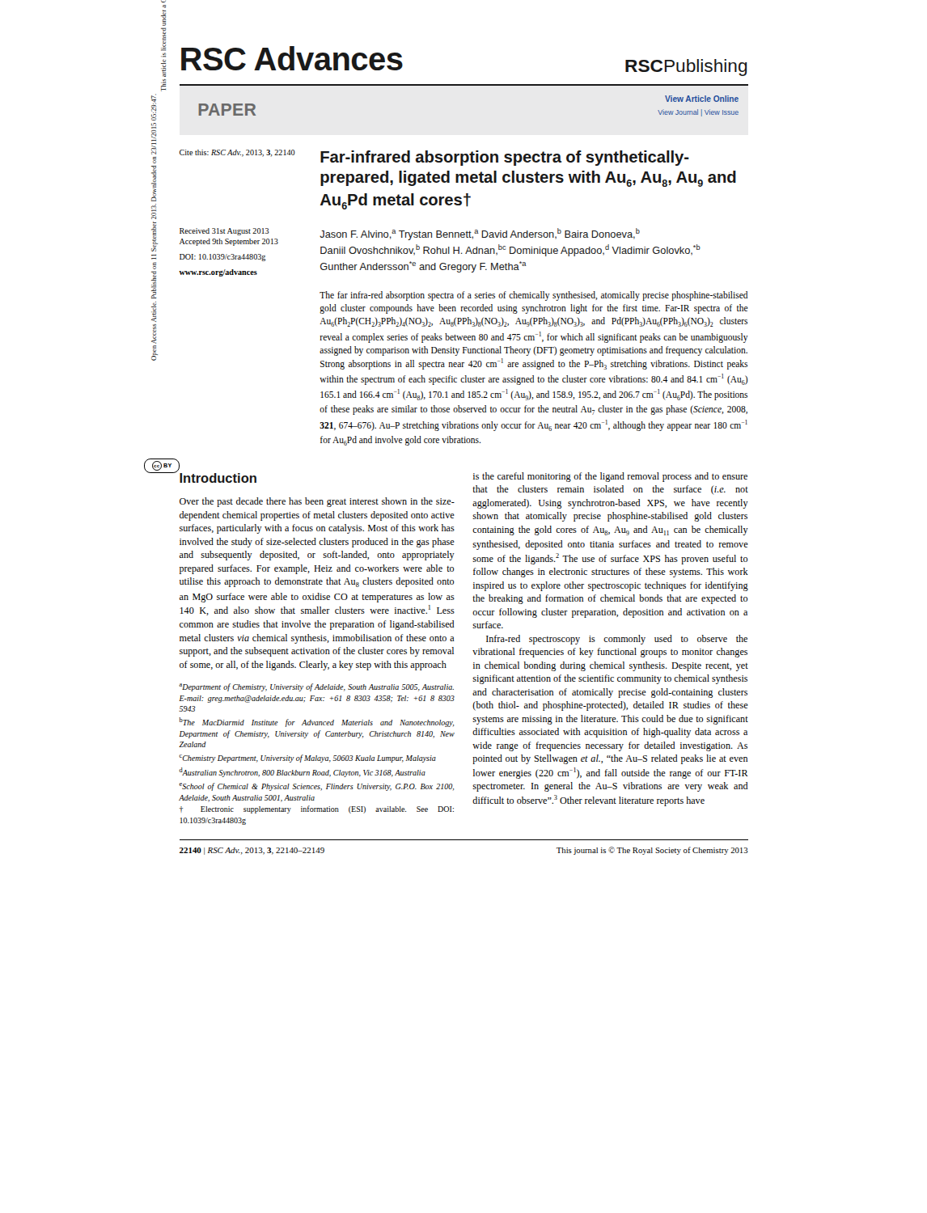This article is licensed under a Creative Commons Attribution 3.0 Unported Licence.
Open Access Article. Published on 11 September 2013. Downloaded on 23/11/2015 05:29:47.
cc BY
RSC Advances
RSCPublishing
PAPER
View Article Online View Journal | View Issue
Cite this: RSC Adv., 2013, 3, 22140
Received 31st August 2013
Accepted 9th September 2013
DOI: 10.1039/c3ra44803g
www.rsc.org/advances
Far-infrared absorption spectra of synthetically-prepared, ligated metal clusters with Au6, Au8, Au9 and Au6Pd metal cores†
Jason F. Alvino,a Trystan Bennett,a David Anderson,b Baira Donoeva,b
Daniil Ovoshchnikov,b Rohul H. Adnan,bc Dominique Appadoo,d Vladimir Golovko,*b
Gunther Andersson*e and Gregory F. Metha*a
The far infra-red absorption spectra of a series of chemically synthesised, atomically precise phosphine-stabilised gold cluster compounds have been recorded using synchrotron light for the first time. Far-IR spectra of the Au6(Ph2P(CH2)3PPh2)4(NO3)2, Au8(PPh3)8(NO3)2, Au9(PPh3)8(NO3)3, and Pd(PPh3)Au6(PPh3)6(NO3)2 clusters reveal a complex series of peaks between 80 and 475 cm−1, for which all significant peaks can be unambiguously assigned by comparison with Density Functional Theory (DFT) geometry optimisations and frequency calculation. Strong absorptions in all spectra near 420 cm−1 are assigned to the P–Ph3 stretching vibrations. Distinct peaks within the spectrum of each specific cluster are assigned to the cluster core vibrations: 80.4 and 84.1 cm−1 (Au6) 165.1 and 166.4 cm−1 (Au8), 170.1 and 185.2 cm−1 (Au9), and 158.9, 195.2, and 206.7 cm−1 (Au6Pd). The positions of these peaks are similar to those observed to occur for the neutral Au7 cluster in the gas phase (Science, 2008, 321, 674–676). Au–P stretching vibrations only occur for Au6 near 420 cm−1, although they appear near 180 cm−1 for Au6Pd and involve gold core vibrations.
Introduction
Over the past decade there has been great interest shown in the size-dependent chemical properties of metal clusters deposited onto active surfaces, particularly with a focus on catalysis. Most of this work has involved the study of size-selected clusters produced in the gas phase and subsequently deposited, or soft-landed, onto appropriately prepared surfaces. For example, Heiz and co-workers were able to utilise this approach to demonstrate that Au8 clusters deposited onto an MgO surface were able to oxidise CO at temperatures as low as 140 K, and also show that smaller clusters were inactive.1 Less common are studies that involve the preparation of ligand-stabilised metal clusters via chemical synthesis, immobilisation of these onto a support, and the subsequent activation of the cluster cores by removal of some, or all, of the ligands. Clearly, a key step with this approach
aDepartment of Chemistry, University of Adelaide, South Australia 5005, Australia. E-mail: greg.metha@adelaide.edu.au; Fax: +61 8 8303 4358; Tel: +61 8 8303 5943
bThe MacDiarmid Institute for Advanced Materials and Nanotechnology, Department of Chemistry, University of Canterbury, Christchurch 8140, New Zealand
cChemistry Department, University of Malaya, 50603 Kuala Lumpur, Malaysia
dAustralian Synchrotron, 800 Blackburn Road, Clayton, Vic 3168, Australia
eSchool of Chemical & Physical Sciences, Flinders University, G.P.O. Box 2100, Adelaide, South Australia 5001, Australia
† Electronic supplementary information (ESI) available. See DOI: 10.1039/c3ra44803g
is the careful monitoring of the ligand removal process and to ensure that the clusters remain isolated on the surface (i.e. not agglomerated). Using synchrotron-based XPS, we have recently shown that atomically precise phosphine-stabilised gold clusters containing the gold cores of Au8, Au9 and Au11 can be chemically synthesised, deposited onto titania surfaces and treated to remove some of the ligands.2 The use of surface XPS has proven useful to follow changes in electronic structures of these systems. This work inspired us to explore other spectroscopic techniques for identifying the breaking and formation of chemical bonds that are expected to occur following cluster preparation, deposition and activation on a surface.
Infra-red spectroscopy is commonly used to observe the vibrational frequencies of key functional groups to monitor changes in chemical bonding during chemical synthesis. Despite recent, yet significant attention of the scientific community to chemical synthesis and characterisation of atomically precise gold-containing clusters (both thiol- and phosphine-protected), detailed IR studies of these systems are missing in the literature. This could be due to significant difficulties associated with acquisition of high-quality data across a wide range of frequencies necessary for detailed investigation. As pointed out by Stellwagen et al., “the Au–S related peaks lie at even lower energies (220 cm−1), and fall outside the range of our FT-IR spectrometer. In general the Au–S vibrations are very weak and difficult to observe”.3 Other relevant literature reports have
22140 | RSC Adv., 2013, 3, 22140–22149
This journal is © The Royal Society of Chemistry 2013